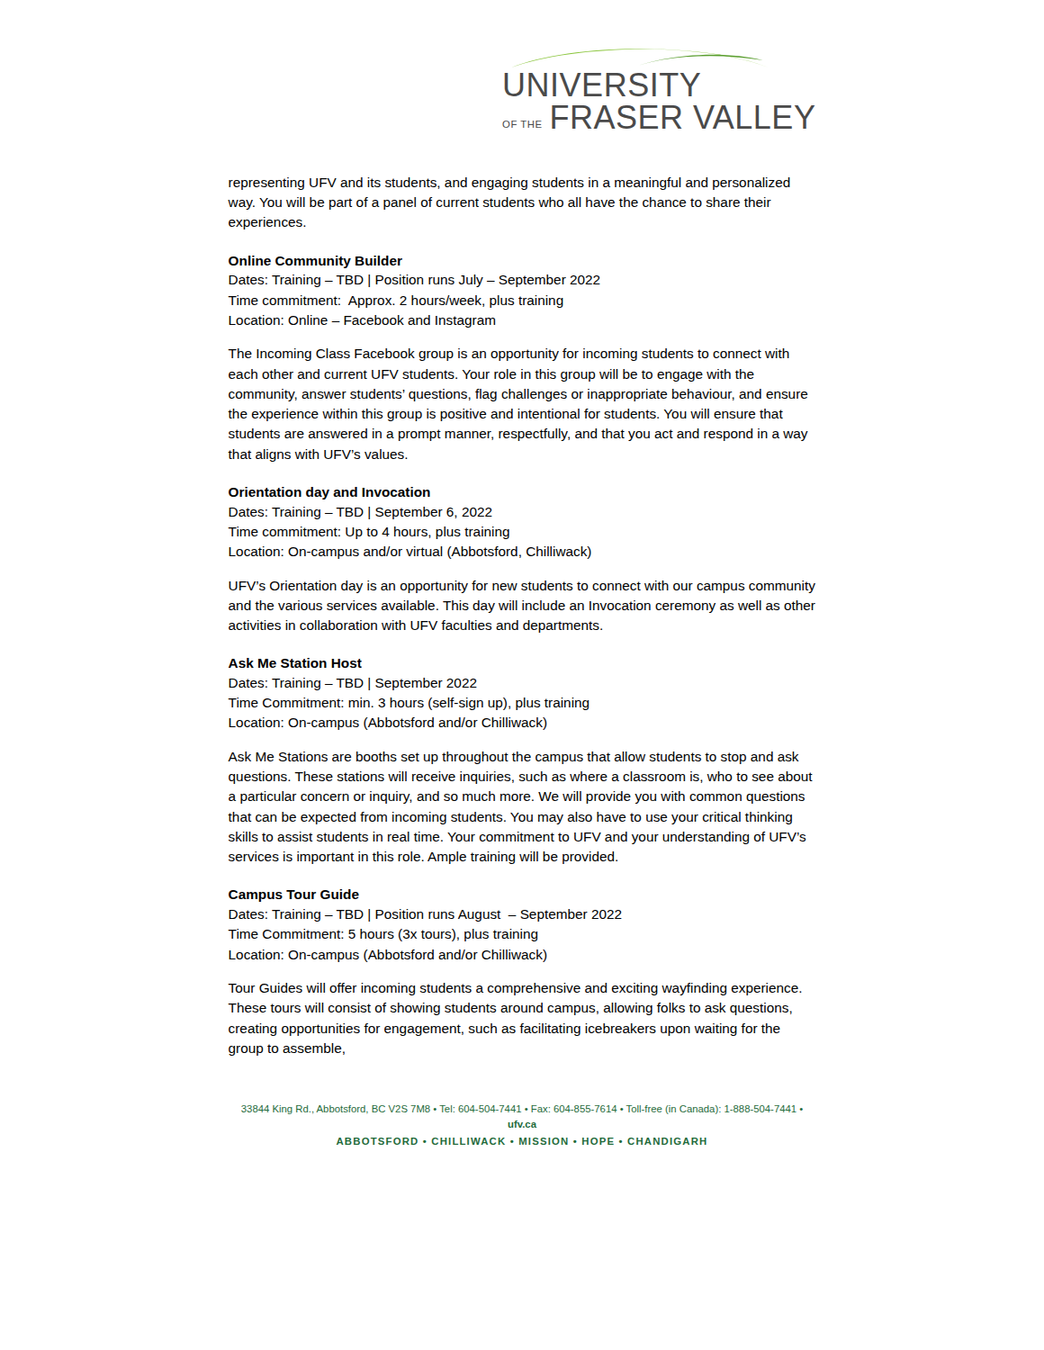UNIVERSITY
OF THE FRASER VALLEY
representing UFV and its students, and engaging students in a meaningful and personalized way. You will be part of a panel of current students who all have the chance to share their experiences.
Online Community Builder
Dates: Training – TBD | Position runs July – September 2022 Time commitment: Approx. 2 hours/week, plus training Location: Online – Facebook and Instagram
The Incoming Class Facebook group is an opportunity for incoming students to connect with each other and current UFV students. Your role in this group will be to engage with the community, answer students’ questions, flag challenges or inappropriate behaviour, and ensure the experience within this group is positive and intentional for students. You will ensure that students are answered in a prompt manner, respectfully, and that you act and respond in a way that aligns with UFV’s values.
Orientation day and Invocation
Dates: Training – TBD | September 6, 2022 Time commitment: Up to 4 hours, plus training Location: On-campus and/or virtual (Abbotsford, Chilliwack)
UFV’s Orientation day is an opportunity for new students to connect with our campus community and the various services available. This day will include an Invocation ceremony as well as other activities in collaboration with UFV faculties and departments.
Ask Me Station Host
Dates: Training – TBD | September 2022 Time Commitment: min. 3 hours (self-sign up), plus training Location: On-campus (Abbotsford and/or Chilliwack)
Ask Me Stations are booths set up throughout the campus that allow students to stop and ask questions. These stations will receive inquiries, such as where a classroom is, who to see about a particular concern or inquiry, and so much more. We will provide you with common questions that can be expected from incoming students. You may also have to use your critical thinking skills to assist students in real time. Your commitment to UFV and your understanding of UFV’s services is important in this role. Ample training will be provided.
Campus Tour Guide
Dates: Training – TBD | Position runs August – September 2022 Time Commitment: 5 hours (3x tours), plus training Location: On-campus (Abbotsford and/or Chilliwack)
Tour Guides will offer incoming students a comprehensive and exciting wayfinding experience. These tours will consist of showing students around campus, allowing folks to ask questions, creating opportunities for engagement, such as facilitating icebreakers upon waiting for the group to assemble,
33844 King Rd., Abbotsford, BC V2S 7M8 • Tel: 604-504-7441 • Fax: 604-855-7614 • Toll-free (in Canada): 1-888-504-7441 • ufv.ca
ABBOTSFORD • CHILLIWACK • MISSION • HOPE • CHANDIGARH